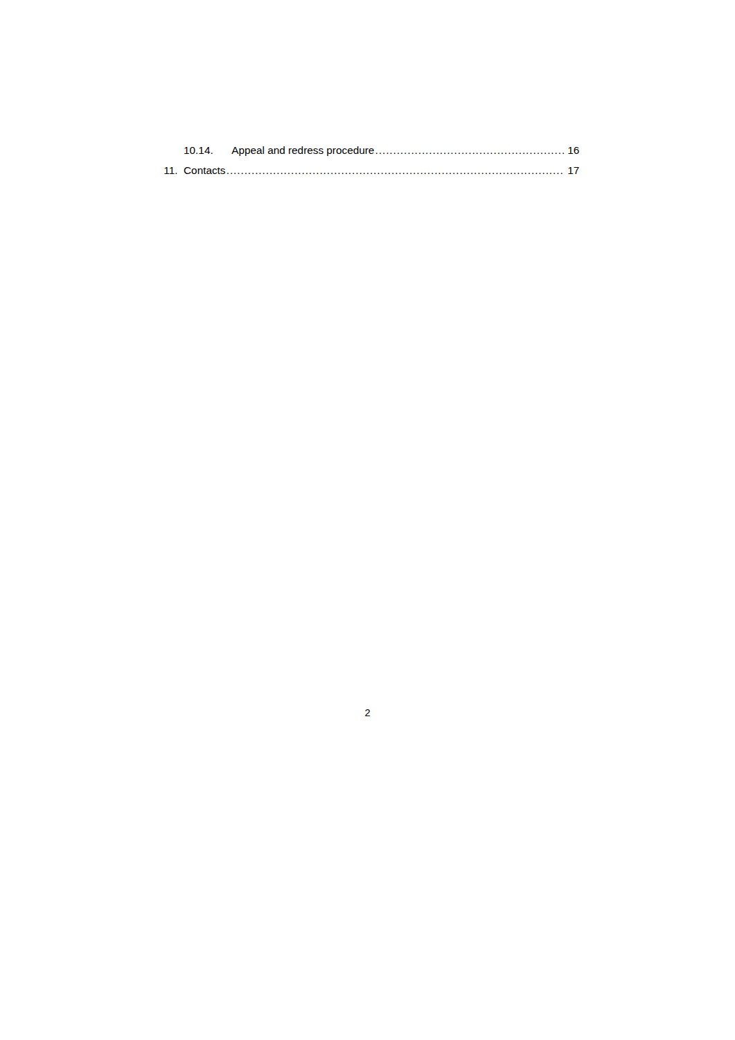10.14. Appeal and redress procedure 16
11. Contacts 17
2